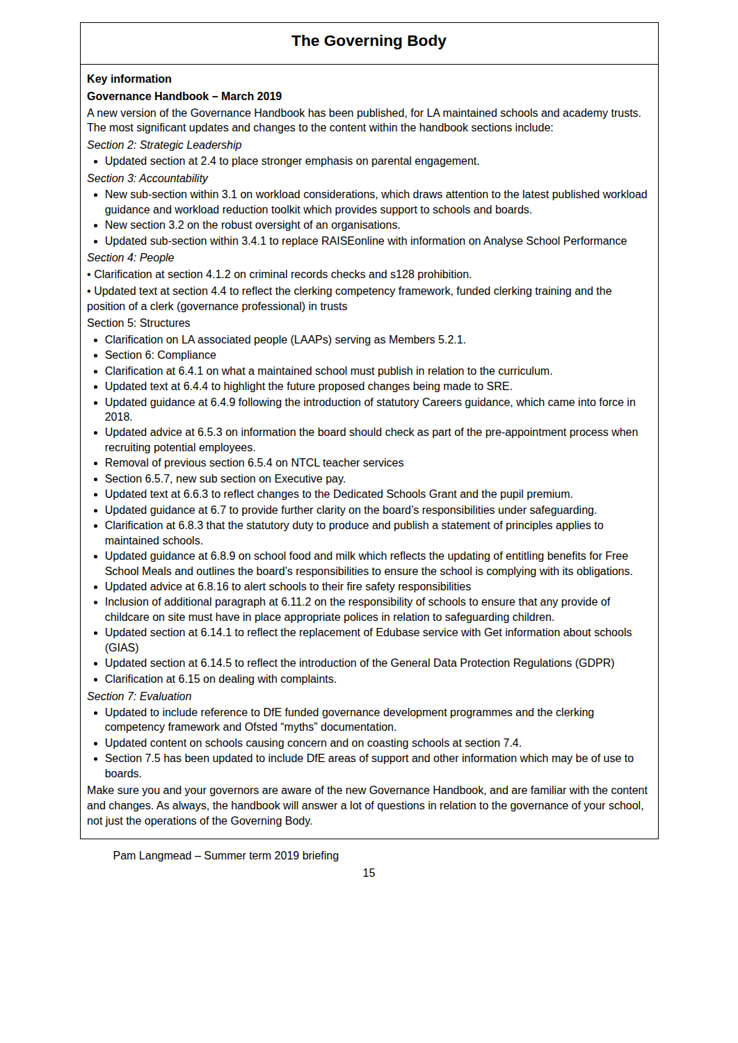The Governing Body
Key information
Governance Handbook – March 2019
A new version of the Governance Handbook has been published, for LA maintained schools and academy trusts. The most significant updates and changes to the content within the handbook sections include:
Section 2: Strategic Leadership
Updated section at 2.4 to place stronger emphasis on parental engagement.
Section 3: Accountability
New sub-section within 3.1 on workload considerations, which draws attention to the latest published workload guidance and workload reduction toolkit which provides support to schools and boards.
New section 3.2 on the robust oversight of an organisations.
Updated sub-section within 3.4.1 to replace RAISEonline with information on Analyse School Performance
Section 4: People
• Clarification at section 4.1.2 on criminal records checks and s128 prohibition.
• Updated text at section 4.4 to reflect the clerking competency framework, funded clerking training and the position of a clerk (governance professional) in trusts
Section 5: Structures
Clarification on LA associated people (LAAPs) serving as Members 5.2.1.
Section 6: Compliance
Clarification at 6.4.1 on what a maintained school must publish in relation to the curriculum.
Updated text at 6.4.4 to highlight the future proposed changes being made to SRE.
Updated guidance at 6.4.9 following the introduction of statutory Careers guidance, which came into force in 2018.
Updated advice at 6.5.3 on information the board should check as part of the pre-appointment process when recruiting potential employees.
Removal of previous section 6.5.4 on NTCL teacher services
Section 6.5.7, new sub section on Executive pay.
Updated text at 6.6.3 to reflect changes to the Dedicated Schools Grant and the pupil premium.
Updated guidance at 6.7 to provide further clarity on the board’s responsibilities under safeguarding.
Clarification at 6.8.3 that the statutory duty to produce and publish a statement of principles applies to maintained schools.
Updated guidance at 6.8.9 on school food and milk which reflects the updating of entitling benefits for Free School Meals and outlines the board’s responsibilities to ensure the school is complying with its obligations.
Updated advice at 6.8.16 to alert schools to their fire safety responsibilities
Inclusion of additional paragraph at 6.11.2 on the responsibility of schools to ensure that any provide of childcare on site must have in place appropriate polices in relation to safeguarding children.
Updated section at 6.14.1 to reflect the replacement of Edubase service with Get information about schools (GIAS)
Updated section at 6.14.5 to reflect the introduction of the General Data Protection Regulations (GDPR)
Clarification at 6.15 on dealing with complaints.
Section 7: Evaluation
Updated to include reference to DfE funded governance development programmes and the clerking competency framework and Ofsted “myths” documentation.
Updated content on schools causing concern and on coasting schools at section 7.4.
Section 7.5 has been updated to include DfE areas of support and other information which may be of use to boards.
Make sure you and your governors are aware of the new Governance Handbook, and are familiar with the content and changes. As always, the handbook will answer a lot of questions in relation to the governance of your school, not just the operations of the Governing Body.
Pam Langmead – Summer term 2019 briefing
15